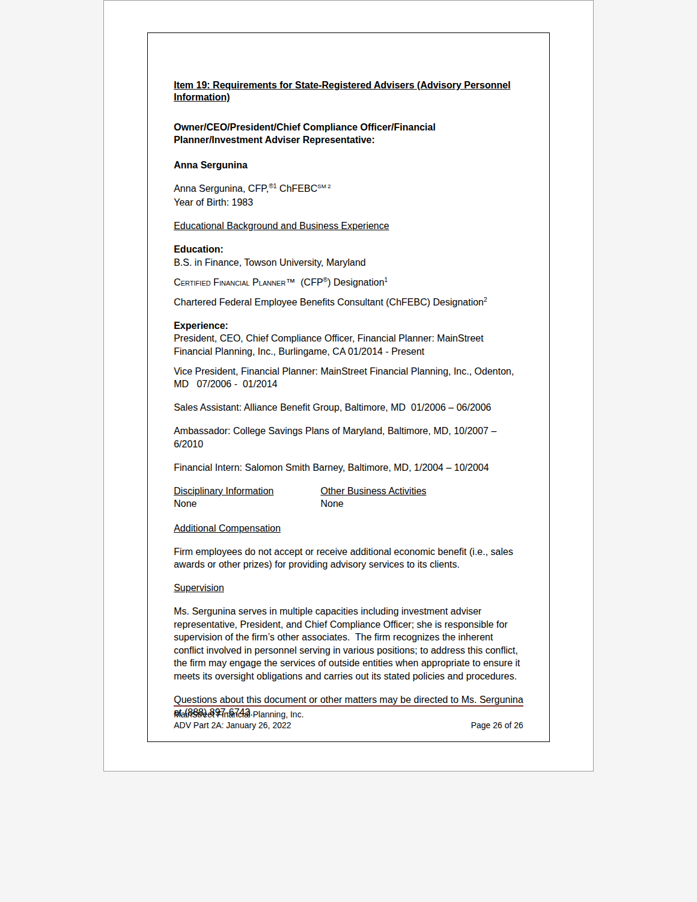Item 19: Requirements for State-Registered Advisers (Advisory Personnel Information)
Owner/CEO/President/Chief Compliance Officer/Financial Planner/Investment Adviser Representative:
Anna Sergunina
Anna Sergunina, CFP,®1 ChFEBCSM 2
Year of Birth: 1983
Educational Background and Business Experience
Education:
B.S. in Finance, Towson University, Maryland
Certified Financial Planner™ (CFP®) Designation1
Chartered Federal Employee Benefits Consultant (ChFEBC) Designation2
Experience:
President, CEO, Chief Compliance Officer, Financial Planner: MainStreet Financial Planning, Inc., Burlingame, CA 01/2014 - Present
Vice President, Financial Planner: MainStreet Financial Planning, Inc., Odenton, MD 07/2006 - 01/2014
Sales Assistant: Alliance Benefit Group, Baltimore, MD 01/2006 – 06/2006
Ambassador: College Savings Plans of Maryland, Baltimore, MD, 10/2007 – 6/2010
Financial Intern: Salomon Smith Barney, Baltimore, MD, 1/2004 – 10/2004
| Disciplinary Information | Other Business Activities |
| None | None |
Additional Compensation
Firm employees do not accept or receive additional economic benefit (i.e., sales awards or other prizes) for providing advisory services to its clients.
Supervision
Ms. Sergunina serves in multiple capacities including investment adviser representative, President, and Chief Compliance Officer; she is responsible for supervision of the firm’s other associates. The firm recognizes the inherent conflict involved in personnel serving in various positions; to address this conflict, the firm may engage the services of outside entities when appropriate to ensure it meets its oversight obligations and carries out its stated policies and procedures.
Questions about this document or other matters may be directed to Ms. Sergunina at (888) 897-6743.
MainStreet Financial Planning, Inc.
ADV Part 2A: January 26, 2022
Page 26 of 26